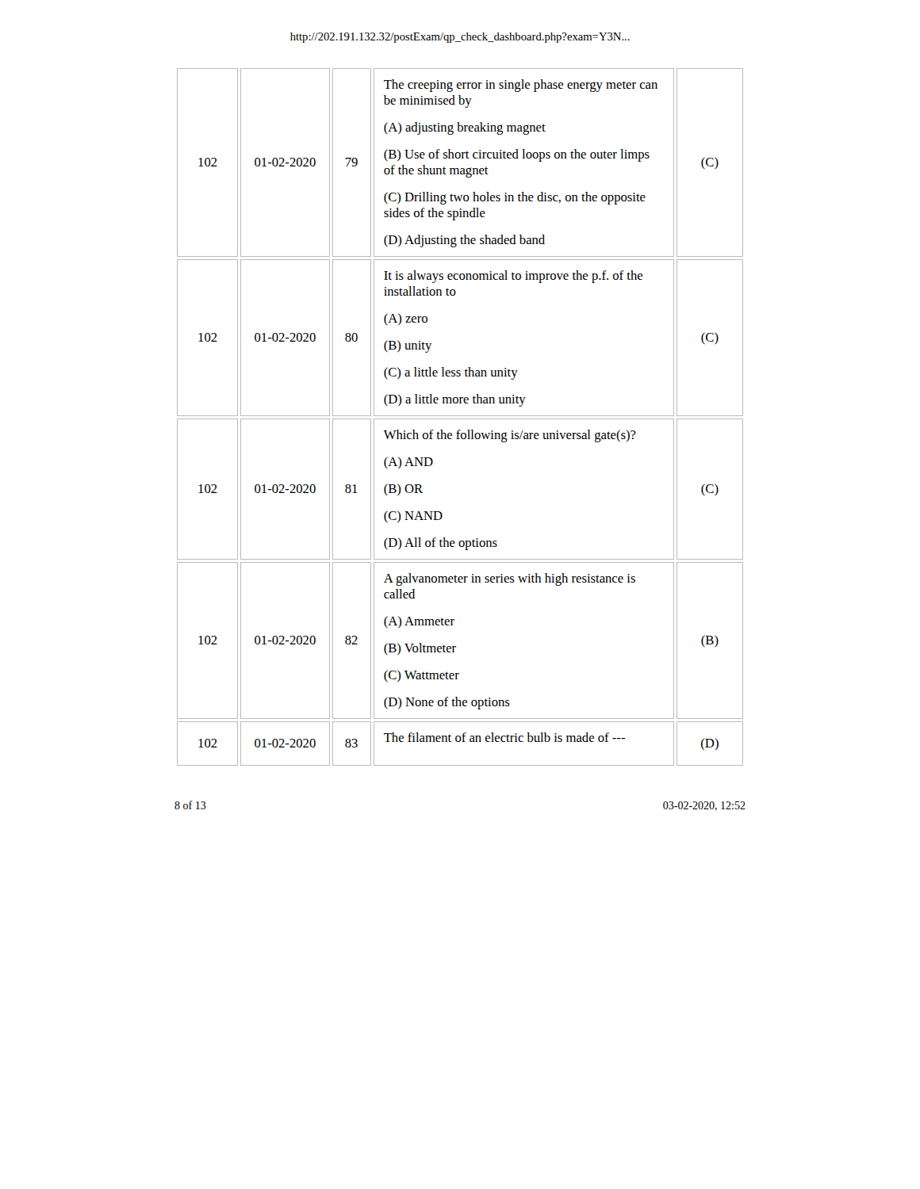http://202.191.132.32/postExam/qp_check_dashboard.php?exam=Y3N...
| 102 | 01-02-2020 | 79 | The creeping error in single phase energy meter can be minimised by (A) adjusting breaking magnet (B) Use of short circuited loops on the outer limps of the shunt magnet (C) Drilling two holes in the disc, on the opposite sides of the spindle (D) Adjusting the shaded band | (C) |
| 102 | 01-02-2020 | 80 | It is always economical to improve the p.f. of the installation to (A) zero (B) unity (C) a little less than unity (D) a little more than unity | (C) |
| 102 | 01-02-2020 | 81 | Which of the following is/are universal gate(s)? (A) AND (B) OR (C) NAND (D) All of the options | (C) |
| 102 | 01-02-2020 | 82 | A galvanometer in series with high resistance is called (A) Ammeter (B) Voltmeter (C) Wattmeter (D) None of the options | (B) |
| 102 | 01-02-2020 | 83 | The filament of an electric bulb is made of --- | (D) |
8 of 13 03-02-2020, 12:52